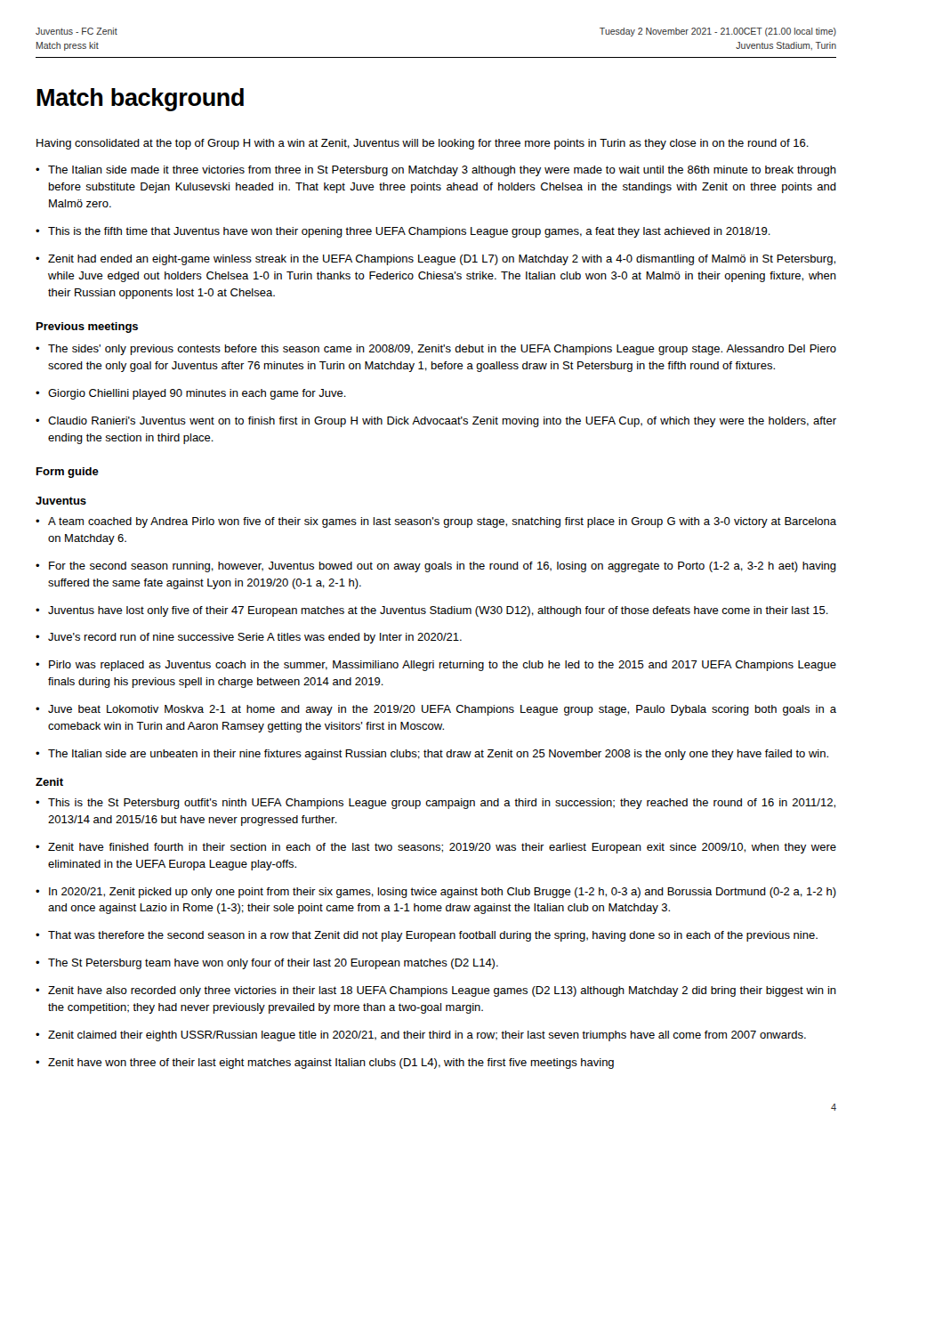Juventus - FC Zenit
Match press kit
Tuesday 2 November 2021 - 21.00CET (21.00 local time)
Juventus Stadium, Turin
Match background
Having consolidated at the top of Group H with a win at Zenit, Juventus will be looking for three more points in Turin as they close in on the round of 16.
The Italian side made it three victories from three in St Petersburg on Matchday 3 although they were made to wait until the 86th minute to break through before substitute Dejan Kulusevski headed in. That kept Juve three points ahead of holders Chelsea in the standings with Zenit on three points and Malmö zero.
This is the fifth time that Juventus have won their opening three UEFA Champions League group games, a feat they last achieved in 2018/19.
Zenit had ended an eight-game winless streak in the UEFA Champions League (D1 L7) on Matchday 2 with a 4-0 dismantling of Malmö in St Petersburg, while Juve edged out holders Chelsea 1-0 in Turin thanks to Federico Chiesa's strike. The Italian club won 3-0 at Malmö in their opening fixture, when their Russian opponents lost 1-0 at Chelsea.
Previous meetings
The sides' only previous contests before this season came in 2008/09, Zenit's debut in the UEFA Champions League group stage. Alessandro Del Piero scored the only goal for Juventus after 76 minutes in Turin on Matchday 1, before a goalless draw in St Petersburg in the fifth round of fixtures.
Giorgio Chiellini played 90 minutes in each game for Juve.
Claudio Ranieri's Juventus went on to finish first in Group H with Dick Advocaat's Zenit moving into the UEFA Cup, of which they were the holders, after ending the section in third place.
Form guide
Juventus
A team coached by Andrea Pirlo won five of their six games in last season's group stage, snatching first place in Group G with a 3-0 victory at Barcelona on Matchday 6.
For the second season running, however, Juventus bowed out on away goals in the round of 16, losing on aggregate to Porto (1-2 a, 3-2 h aet) having suffered the same fate against Lyon in 2019/20 (0-1 a, 2-1 h).
Juventus have lost only five of their 47 European matches at the Juventus Stadium (W30 D12), although four of those defeats have come in their last 15.
Juve's record run of nine successive Serie A titles was ended by Inter in 2020/21.
Pirlo was replaced as Juventus coach in the summer, Massimiliano Allegri returning to the club he led to the 2015 and 2017 UEFA Champions League finals during his previous spell in charge between 2014 and 2019.
Juve beat Lokomotiv Moskva 2-1 at home and away in the 2019/20 UEFA Champions League group stage, Paulo Dybala scoring both goals in a comeback win in Turin and Aaron Ramsey getting the visitors' first in Moscow.
The Italian side are unbeaten in their nine fixtures against Russian clubs; that draw at Zenit on 25 November 2008 is the only one they have failed to win.
Zenit
This is the St Petersburg outfit's ninth UEFA Champions League group campaign and a third in succession; they reached the round of 16 in 2011/12, 2013/14 and 2015/16 but have never progressed further.
Zenit have finished fourth in their section in each of the last two seasons; 2019/20 was their earliest European exit since 2009/10, when they were eliminated in the UEFA Europa League play-offs.
In 2020/21, Zenit picked up only one point from their six games, losing twice against both Club Brugge (1-2 h, 0-3 a) and Borussia Dortmund (0-2 a, 1-2 h) and once against Lazio in Rome (1-3); their sole point came from a 1-1 home draw against the Italian club on Matchday 3.
That was therefore the second season in a row that Zenit did not play European football during the spring, having done so in each of the previous nine.
The St Petersburg team have won only four of their last 20 European matches (D2 L14).
Zenit have also recorded only three victories in their last 18 UEFA Champions League games (D2 L13) although Matchday 2 did bring their biggest win in the competition; they had never previously prevailed by more than a two-goal margin.
Zenit claimed their eighth USSR/Russian league title in 2020/21, and their third in a row; their last seven triumphs have all come from 2007 onwards.
Zenit have won three of their last eight matches against Italian clubs (D1 L4), with the first five meetings having
4